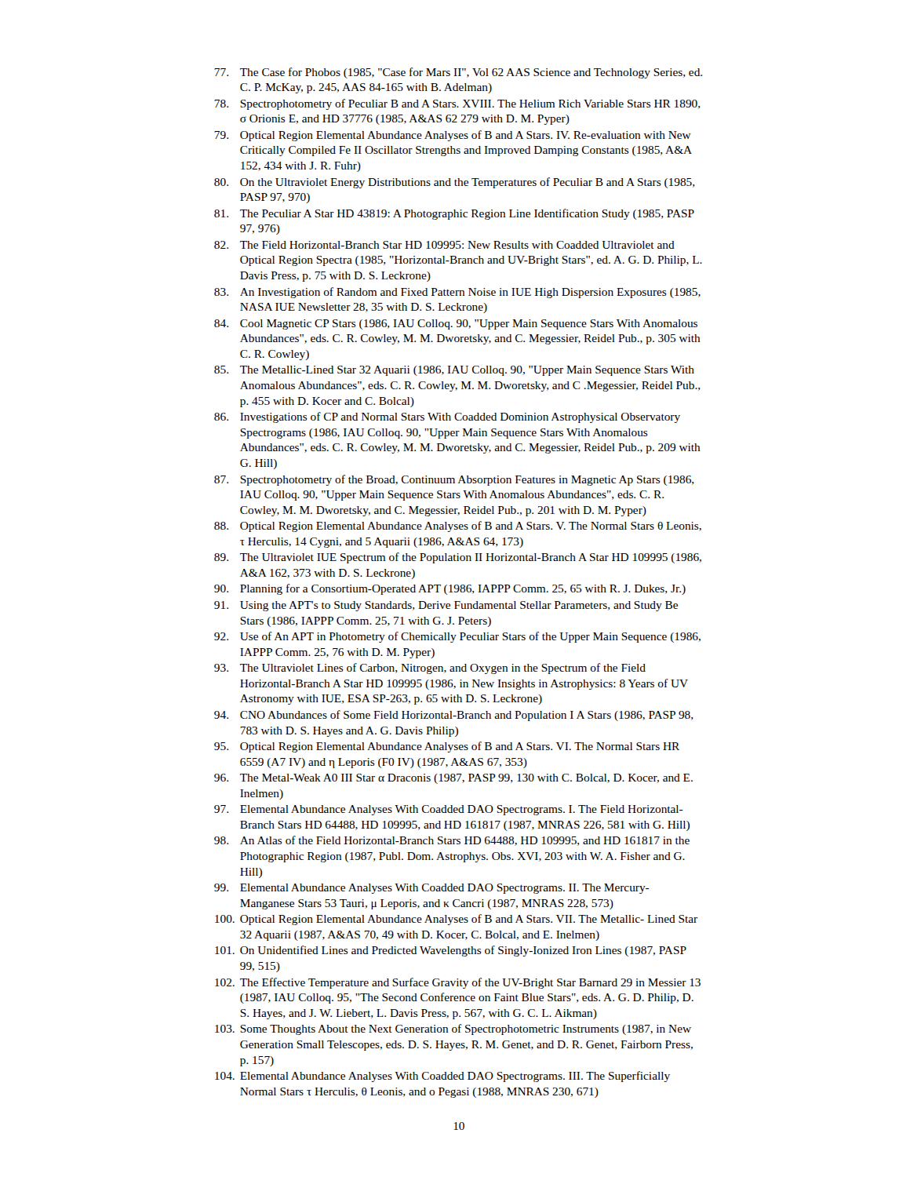77. The Case for Phobos (1985, "Case for Mars II", Vol 62 AAS Science and Technology Series, ed. C. P. McKay, p. 245, AAS 84-165 with B. Adelman)
78. Spectrophotometry of Peculiar B and A Stars. XVIII. The Helium Rich Variable Stars HR 1890, σ Orionis E, and HD 37776 (1985, A&AS 62 279 with D. M. Pyper)
79. Optical Region Elemental Abundance Analyses of B and A Stars. IV. Re-evaluation with New Critically Compiled Fe II Oscillator Strengths and Improved Damping Constants (1985, A&A 152, 434 with J. R. Fuhr)
80. On the Ultraviolet Energy Distributions and the Temperatures of Peculiar B and A Stars (1985, PASP 97, 970)
81. The Peculiar A Star HD 43819: A Photographic Region Line Identification Study (1985, PASP 97, 976)
82. The Field Horizontal-Branch Star HD 109995: New Results with Coadded Ultraviolet and Optical Region Spectra (1985, "Horizontal-Branch and UV-Bright Stars", ed. A. G. D. Philip, L. Davis Press, p. 75 with D. S. Leckrone)
83. An Investigation of Random and Fixed Pattern Noise in IUE High Dispersion Exposures (1985, NASA IUE Newsletter 28, 35 with D. S. Leckrone)
84. Cool Magnetic CP Stars (1986, IAU Colloq. 90, "Upper Main Sequence Stars With Anomalous Abundances", eds. C. R. Cowley, M. M. Dworetsky, and C. Megessier, Reidel Pub., p. 305 with C. R. Cowley)
85. The Metallic-Lined Star 32 Aquarii (1986, IAU Colloq. 90, "Upper Main Sequence Stars With Anomalous Abundances", eds. C. R. Cowley, M. M. Dworetsky, and C .Megessier, Reidel Pub., p. 455 with D. Kocer and C. Bolcal)
86. Investigations of CP and Normal Stars With Coadded Dominion Astrophysical Observatory Spectrograms (1986, IAU Colloq. 90, "Upper Main Sequence Stars With Anomalous Abundances", eds. C. R. Cowley, M. M. Dworetsky, and C. Megessier, Reidel Pub., p. 209 with G. Hill)
87. Spectrophotometry of the Broad, Continuum Absorption Features in Magnetic Ap Stars (1986, IAU Colloq. 90, "Upper Main Sequence Stars With Anomalous Abundances", eds. C. R. Cowley, M. M. Dworetsky, and C. Megessier, Reidel Pub., p. 201 with D. M. Pyper)
88. Optical Region Elemental Abundance Analyses of B and A Stars. V. The Normal Stars θ Leonis, τ Herculis, 14 Cygni, and 5 Aquarii (1986, A&AS 64, 173)
89. The Ultraviolet IUE Spectrum of the Population II Horizontal-Branch A Star HD 109995 (1986, A&A 162, 373 with D. S. Leckrone)
90. Planning for a Consortium-Operated APT (1986, IAPPP Comm. 25, 65 with R. J. Dukes, Jr.)
91. Using the APT's to Study Standards, Derive Fundamental Stellar Parameters, and Study Be Stars (1986, IAPPP Comm. 25, 71 with G. J. Peters)
92. Use of An APT in Photometry of Chemically Peculiar Stars of the Upper Main Sequence (1986, IAPPP Comm. 25, 76 with D. M. Pyper)
93. The Ultraviolet Lines of Carbon, Nitrogen, and Oxygen in the Spectrum of the Field Horizontal-Branch A Star HD 109995 (1986, in New Insights in Astrophysics: 8 Years of UV Astronomy with IUE, ESA SP-263, p. 65 with D. S. Leckrone)
94. CNO Abundances of Some Field Horizontal-Branch and Population I A Stars (1986, PASP 98, 783 with D. S. Hayes and A. G. Davis Philip)
95. Optical Region Elemental Abundance Analyses of B and A Stars. VI. The Normal Stars HR 6559 (A7 IV) and η Leporis (F0 IV) (1987, A&AS 67, 353)
96. The Metal-Weak A0 III Star α Draconis (1987, PASP 99, 130 with C. Bolcal, D. Kocer, and E. Inelmen)
97. Elemental Abundance Analyses With Coadded DAO Spectrograms. I. The Field Horizontal-Branch Stars HD 64488, HD 109995, and HD 161817 (1987, MNRAS 226, 581 with G. Hill)
98. An Atlas of the Field Horizontal-Branch Stars HD 64488, HD 109995, and HD 161817 in the Photographic Region (1987, Publ. Dom. Astrophys. Obs. XVI, 203 with W. A. Fisher and G. Hill)
99. Elemental Abundance Analyses With Coadded DAO Spectrograms. II. The Mercury-Manganese Stars 53 Tauri, μ Leporis, and κ Cancri (1987, MNRAS 228, 573)
100. Optical Region Elemental Abundance Analyses of B and A Stars. VII. The Metallic- Lined Star 32 Aquarii (1987, A&AS 70, 49 with D. Kocer, C. Bolcal, and E. Inelmen)
101. On Unidentified Lines and Predicted Wavelengths of Singly-Ionized Iron Lines (1987, PASP 99, 515)
102. The Effective Temperature and Surface Gravity of the UV-Bright Star Barnard 29 in Messier 13 (1987, IAU Colloq. 95, "The Second Conference on Faint Blue Stars", eds. A. G. D. Philip, D. S. Hayes, and J. W. Liebert, L. Davis Press, p. 567, with G. C. L. Aikman)
103. Some Thoughts About the Next Generation of Spectrophotometric Instruments (1987, in New Generation Small Telescopes, eds. D. S. Hayes, R. M. Genet, and D. R. Genet, Fairborn Press, p. 157)
104. Elemental Abundance Analyses With Coadded DAO Spectrograms. III. The Superficially Normal Stars τ Herculis, θ Leonis, and o Pegasi (1988, MNRAS 230, 671)
10